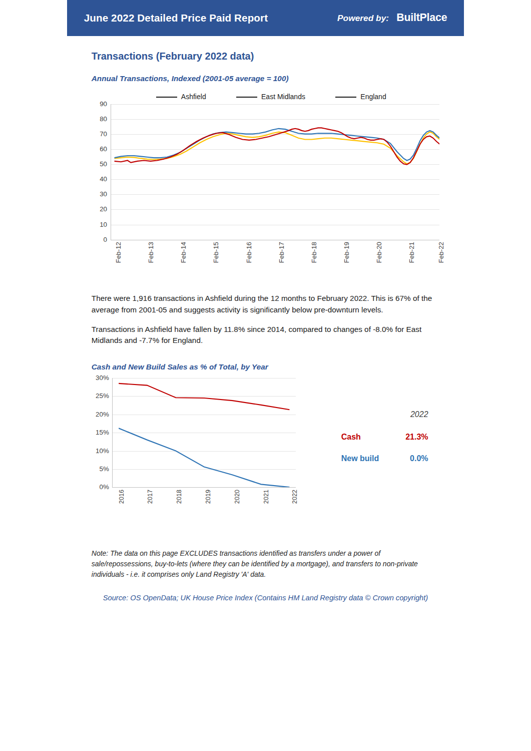June 2022 Detailed Price Paid Report
Powered by: Built Place
Transactions (February 2022 data)
Annual Transactions, Indexed (2001-05 average = 100)
Ashfield
East Midlands
England
90
80
70
60
50
40
30
20
10
0
Feb-12 Feb-13 Feb-14 Feb-15 Feb-16 Feb-17 Feb-18 Feb-19 Feb-20 Feb-21 Feb-22
There were 1,916 transactions in Ashfield during the 12 months to February 2022. This is 67% of the average from 2001-05 and suggests activity is significantly below pre-downturn levels.
Transactions in Ashfield have fallen by 11.8% since 2014, compared to changes of -8.0% for East Midlands and -7.7% for England.
Cash and New Build Sales as % of Total, by Year
30%
25%
20%
15%
10%
5%
0%
2016 2017 2018 2019 2020 2021 2022
2022
Cash 21.3%
New build 0.0%
Note: The data on this page EXCLUDES transactions identified as transfers under a power of sale/repossessions, buy-to-lets (where they can be identified by a mortgage), and transfers to non-private individuals - i.e. it comprises only Land Registry 'A' data.
Source: OS OpenData; UK House Price Index (Contains HM Land Registry data © Crown copyright)